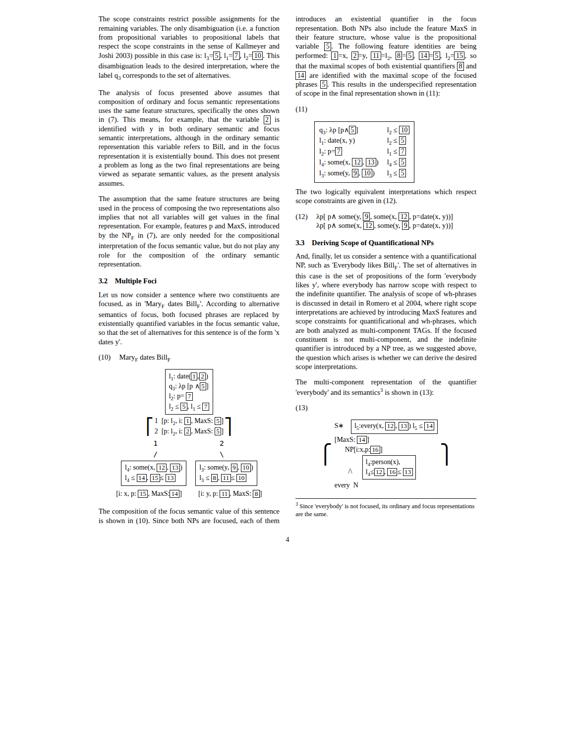The scope constraints restrict possible assignments for the remaining variables. The only disambiguation (i.e. a function from propositional variables to propositional labels that respect the scope constraints in the sense of Kallmeyer and Joshi 2003) possible in this case is: l3=5, l1=7, l2=10. This disambiguation leads to the desired interpretation, where the label q3 corresponds to the set of alternatives.
The analysis of focus presented above assumes that composition of ordinary and focus semantic representations uses the same feature structures, specifically the ones shown in (7). This means, for example, that the variable 2 is identified with y in both ordinary semantic and focus semantic interpretations, although in the ordinary semantic representation this variable refers to Bill, and in the focus representation it is existentially bound. This does not present a problem as long as the two final representations are being viewed as separate semantic values, as the present analysis assumes.
The assumption that the same feature structures are being used in the process of composing the two representations also implies that not all variables will get values in the final representation. For example, features p and MaxS, introduced by the NPF in (7), are only needed for the compositional interpretation of the focus semantic value, but do not play any role for the composition of the ordinary semantic representation.
3.2 Multiple Foci
Let us now consider a sentence where two constituents are focused, as in 'MaryF dates BillF'. According to alternative semantics of focus, both focused phrases are replaced by existentially quantified variables in the focus semantic value, so that the set of alternatives for this sentence is of the form 'x dates y'.
(10) MaryF dates BillF
l1: date(1,2)
q3: λp [p ∧5]
l2: p= 7
l2 ≤ 5, l1 ≤ 7
1 [p: l2, i: 1, MaxS: 5]
2 [p: l2, i: 2, MaxS: 5]
1 2
/ \
l4: some(x, 12, 13)
l4 ≤ 14, 15≤ 13 l3: some(y, 9, 10)
l3 ≤ 8, 11≤ 10
[i: x, p: 15, MaxS:14] [i: y, p: 11, MaxS: 8]
The composition of the focus semantic value of this sentence is shown in (10). Since both NPs are focused, each of them introduces an existential quantifier in the focus representation. Both NPs also include the feature MaxS in their feature structure, whose value is the propositional variable 5. The following feature identities are being performed: 1=x, 2=y, 11=l2, 8=5, 14=5, l2=15, so that the maximal scopes of both existential quantifiers 8 and 14 are identified with the maximal scope of the focused phrases 5. This results in the underspecified representation of scope in the final representation shown in (11):
(11)
| q 3 : λp [p∧ 5 ] | l 2 ≤ 10 |
| l 1 : date(x, y) | l 2 ≤ 5 |
| l 2 : p= 7 | l 1 ≤ 7 |
| l 4 : some(x, 12 , 13 ) | l 4 ≤ 5 |
| l 3 : some(y, 9 , 10 ) | l 3 ≤ 5 |
The two logically equivalent interpretations which respect scope constraints are given in (12).
(12) λp[ p∧ some(y, 9, some(x, 12, p=date(x, y))]
λp[ p∧ some(x, 12, some(y, 9, p=date(x, y))]
3.3 Deriving Scope of Quantificational NPs
And, finally, let us consider a sentence with a quantificational NP, such as 'Everybody likes BillF'. The set of alternatives in this case is the set of propositions of the form 'everybody likes y', where everybody has narrow scope with respect to the indefinite quantifier. The analysis of scope of wh-phrases is discussed in detail in Romero et al 2004, where right scope interpretations are achieved by introducing MaxS features and scope constraints for quantificational and wh-phrases, which are both analyzed as multi-component TAGs. If the focused constituent is not multi-component, and the indefinite quantifier is introduced by a NP tree, as we suggested above, the question which arises is whether we can derive the desired scope interpretations.
The multi-component representation of the quantifier 'everybody' and its semantics3 is shown in (13):
(13)
S∗ l5:every(x, 12, 13) l5 ≤ 14
[MaxS: 14]
NP[i:x,p:16]
/\ l4:person(x),
l4≤12, 16≤ 13
every N
3 Since 'everybody' is not focused, its ordinary and focus representations are the same.
4